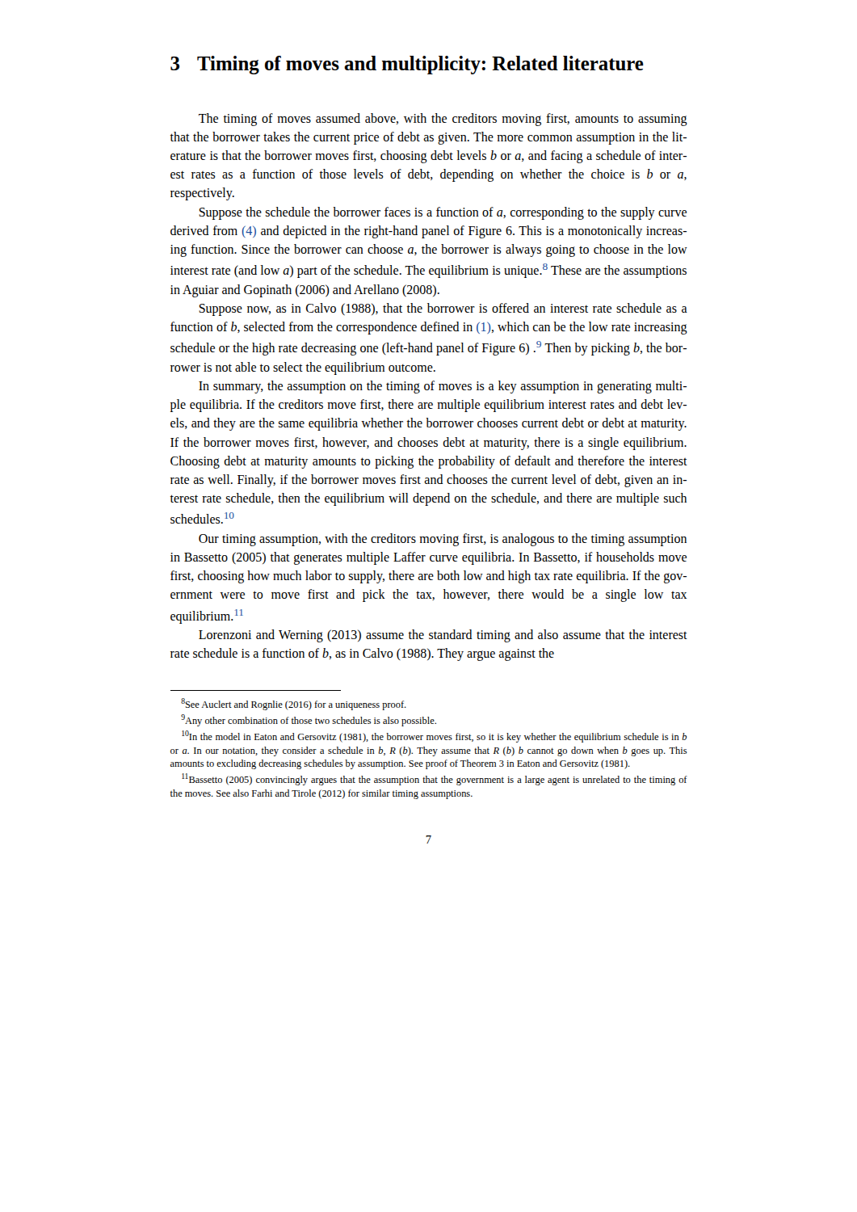3 Timing of moves and multiplicity: Related literature
The timing of moves assumed above, with the creditors moving first, amounts to assuming that the borrower takes the current price of debt as given. The more common assumption in the literature is that the borrower moves first, choosing debt levels b or a, and facing a schedule of interest rates as a function of those levels of debt, depending on whether the choice is b or a, respectively.
Suppose the schedule the borrower faces is a function of a, corresponding to the supply curve derived from (4) and depicted in the right-hand panel of Figure 6. This is a monotonically increasing function. Since the borrower can choose a, the borrower is always going to choose in the low interest rate (and low a) part of the schedule. The equilibrium is unique.8 These are the assumptions in Aguiar and Gopinath (2006) and Arellano (2008).
Suppose now, as in Calvo (1988), that the borrower is offered an interest rate schedule as a function of b, selected from the correspondence defined in (1), which can be the low rate increasing schedule or the high rate decreasing one (left-hand panel of Figure 6) .9 Then by picking b, the borrower is not able to select the equilibrium outcome.
In summary, the assumption on the timing of moves is a key assumption in generating multiple equilibria. If the creditors move first, there are multiple equilibrium interest rates and debt levels, and they are the same equilibria whether the borrower chooses current debt or debt at maturity. If the borrower moves first, however, and chooses debt at maturity, there is a single equilibrium. Choosing debt at maturity amounts to picking the probability of default and therefore the interest rate as well. Finally, if the borrower moves first and chooses the current level of debt, given an interest rate schedule, then the equilibrium will depend on the schedule, and there are multiple such schedules.10
Our timing assumption, with the creditors moving first, is analogous to the timing assumption in Bassetto (2005) that generates multiple Laffer curve equilibria. In Bassetto, if households move first, choosing how much labor to supply, there are both low and high tax rate equilibria. If the government were to move first and pick the tax, however, there would be a single low tax equilibrium.11
Lorenzoni and Werning (2013) assume the standard timing and also assume that the interest rate schedule is a function of b, as in Calvo (1988). They argue against the
8See Auclert and Rognlie (2016) for a uniqueness proof.
9Any other combination of those two schedules is also possible.
10In the model in Eaton and Gersovitz (1981), the borrower moves first, so it is key whether the equilibrium schedule is in b or a. In our notation, they consider a schedule in b, R (b). They assume that R (b) b cannot go down when b goes up. This amounts to excluding decreasing schedules by assumption. See proof of Theorem 3 in Eaton and Gersovitz (1981).
11Bassetto (2005) convincingly argues that the assumption that the government is a large agent is unrelated to the timing of the moves. See also Farhi and Tirole (2012) for similar timing assumptions.
7